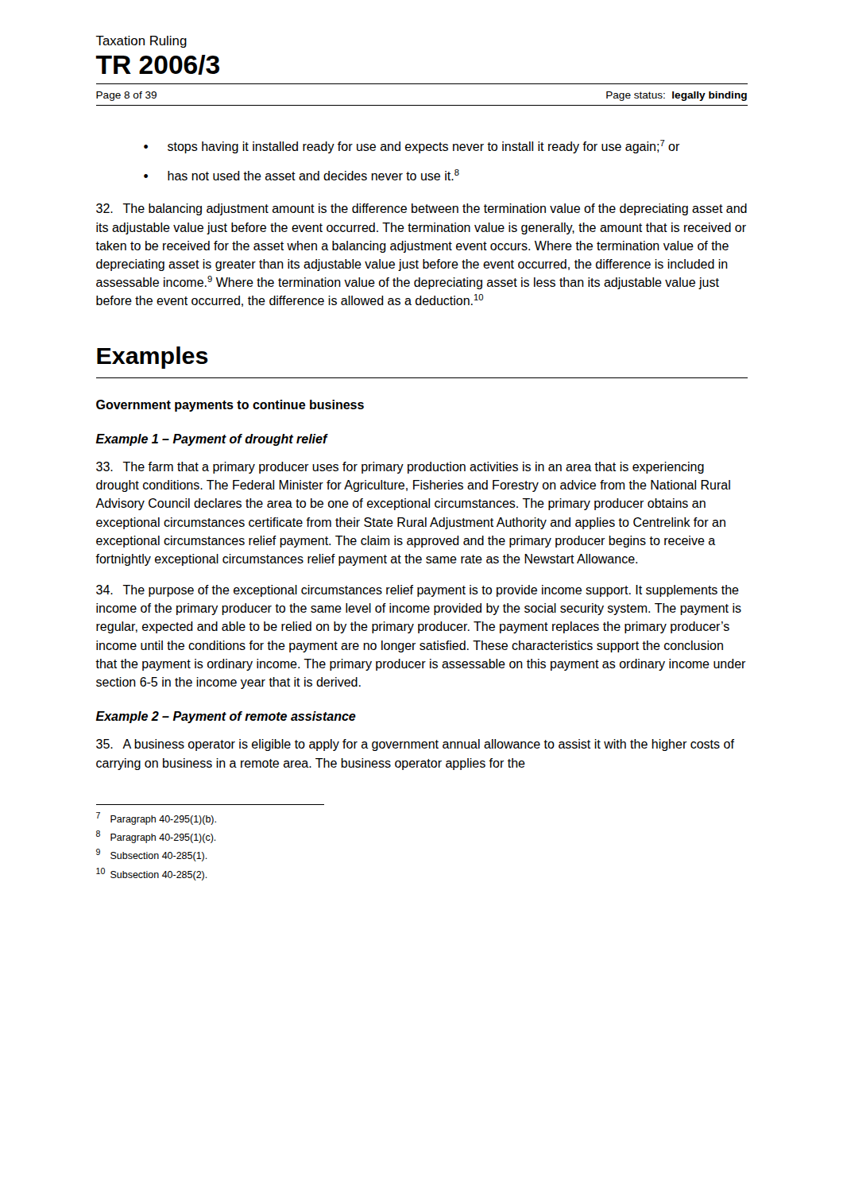Taxation Ruling
TR 2006/3
Page 8 of 39 Page status: legally binding
stops having it installed ready for use and expects never to install it ready for use again;7 or
has not used the asset and decides never to use it.8
32. The balancing adjustment amount is the difference between the termination value of the depreciating asset and its adjustable value just before the event occurred. The termination value is generally, the amount that is received or taken to be received for the asset when a balancing adjustment event occurs. Where the termination value of the depreciating asset is greater than its adjustable value just before the event occurred, the difference is included in assessable income.9 Where the termination value of the depreciating asset is less than its adjustable value just before the event occurred, the difference is allowed as a deduction.10
Examples
Government payments to continue business
Example 1 – Payment of drought relief
33. The farm that a primary producer uses for primary production activities is in an area that is experiencing drought conditions. The Federal Minister for Agriculture, Fisheries and Forestry on advice from the National Rural Advisory Council declares the area to be one of exceptional circumstances. The primary producer obtains an exceptional circumstances certificate from their State Rural Adjustment Authority and applies to Centrelink for an exceptional circumstances relief payment. The claim is approved and the primary producer begins to receive a fortnightly exceptional circumstances relief payment at the same rate as the Newstart Allowance.
34. The purpose of the exceptional circumstances relief payment is to provide income support. It supplements the income of the primary producer to the same level of income provided by the social security system. The payment is regular, expected and able to be relied on by the primary producer. The payment replaces the primary producer’s income until the conditions for the payment are no longer satisfied. These characteristics support the conclusion that the payment is ordinary income. The primary producer is assessable on this payment as ordinary income under section 6-5 in the income year that it is derived.
Example 2 – Payment of remote assistance
35. A business operator is eligible to apply for a government annual allowance to assist it with the higher costs of carrying on business in a remote area. The business operator applies for the
7 Paragraph 40-295(1)(b).
8 Paragraph 40-295(1)(c).
9 Subsection 40-285(1).
10 Subsection 40-285(2).